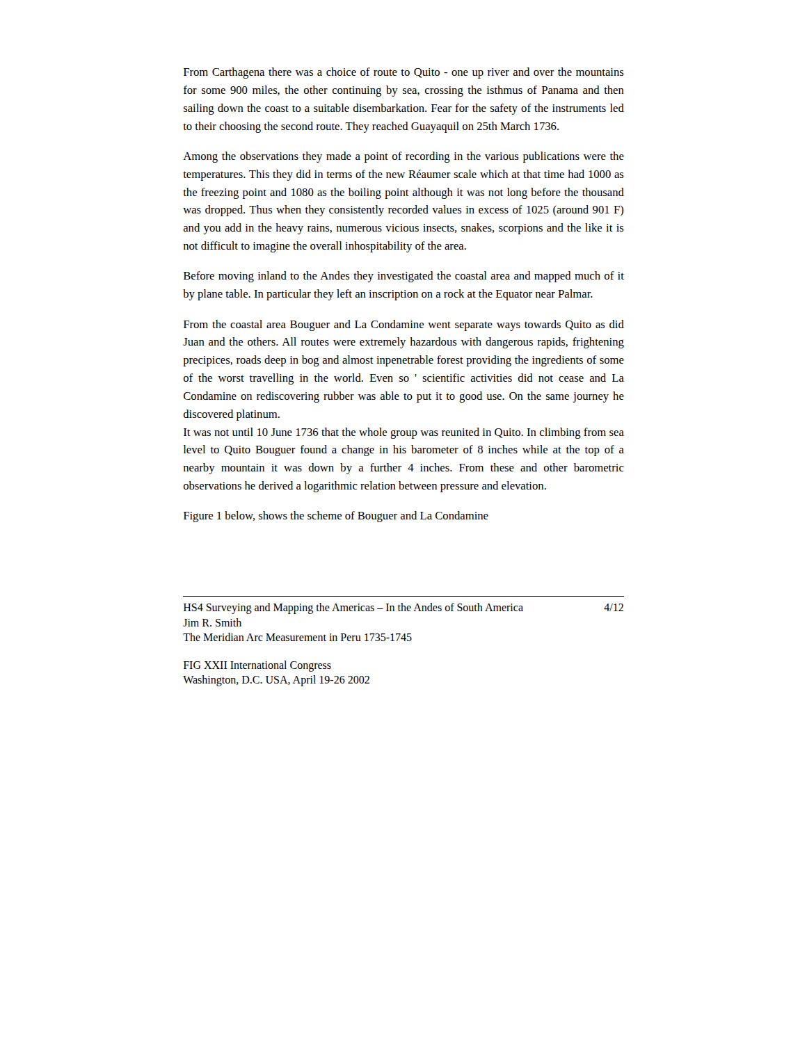From Carthagena there was a choice of route to Quito - one up river and over the mountains for some 900 miles, the other continuing by sea, crossing the isthmus of Panama and then sailing down the coast to a suitable disembarkation. Fear for the safety of the instruments led to their choosing the second route. They reached Guayaquil on 25th March 1736.
Among the observations they made a point of recording in the various publications were the temperatures. This they did in terms of the new Réaumer scale which at that time had 1000 as the freezing point and 1080 as the boiling point although it was not long before the thousand was dropped. Thus when they consistently recorded values in excess of 1025 (around 901 F) and you add in the heavy rains, numerous vicious insects, snakes, scorpions and the like it is not difficult to imagine the overall inhospitability of the area.
Before moving inland to the Andes they investigated the coastal area and mapped much of it by plane table. In particular they left an inscription on a rock at the Equator near Palmar.
From the coastal area Bouguer and La Condamine went separate ways towards Quito as did Juan and the others. All routes were extremely hazardous with dangerous rapids, frightening precipices, roads deep in bog and almost inpenetrable forest providing the ingredients of some of the worst travelling in the world. Even so ' scientific activities did not cease and La Condamine on rediscovering rubber was able to put it to good use. On the same journey he discovered platinum.
It was not until 10 June 1736 that the whole group was reunited in Quito. In climbing from sea level to Quito Bouguer found a change in his barometer of 8 inches while at the top of a nearby mountain it was down by a further 4 inches. From these and other barometric observations he derived a logarithmic relation between pressure and elevation.
Figure 1 below, shows the scheme of Bouguer and La Condamine
4/12 HS4 Surveying and Mapping the Americas – In the Andes of South America Jim R. Smith The Meridian Arc Measurement in Peru 1735-1745 FIG XXII International Congress Washington, D.C. USA, April 19-26 2002